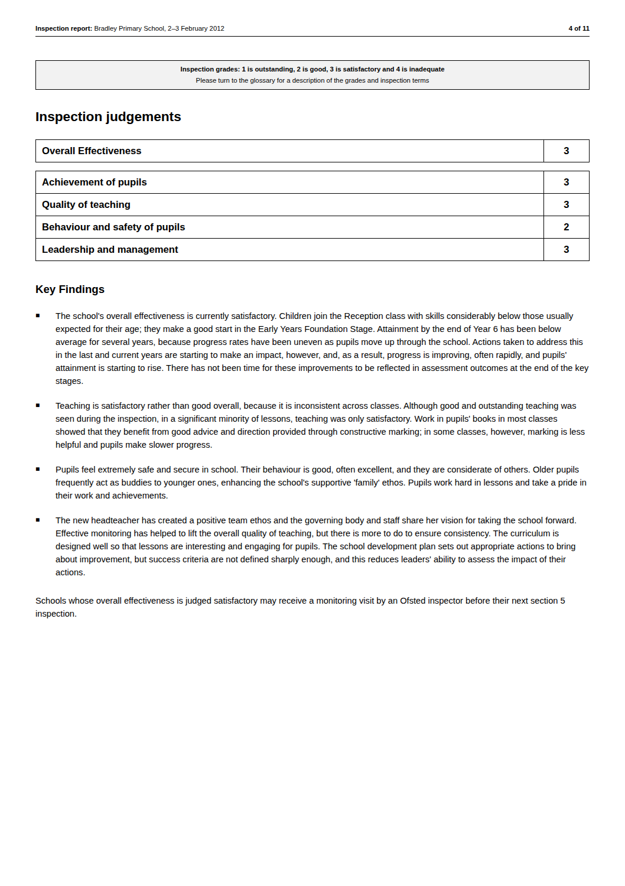Inspection report: Bradley Primary School, 2–3 February 2012
4 of 11
Inspection grades: 1 is outstanding, 2 is good, 3 is satisfactory and 4 is inadequate
Please turn to the glossary for a description of the grades and inspection terms
Inspection judgements
| Overall Effectiveness | 3 |
| Achievement of pupils | 3 |
| Quality of teaching | 3 |
| Behaviour and safety of pupils | 2 |
| Leadership and management | 3 |
Key Findings
The school's overall effectiveness is currently satisfactory. Children join the Reception class with skills considerably below those usually expected for their age; they make a good start in the Early Years Foundation Stage. Attainment by the end of Year 6 has been below average for several years, because progress rates have been uneven as pupils move up through the school. Actions taken to address this in the last and current years are starting to make an impact, however, and, as a result, progress is improving, often rapidly, and pupils' attainment is starting to rise. There has not been time for these improvements to be reflected in assessment outcomes at the end of the key stages.
Teaching is satisfactory rather than good overall, because it is inconsistent across classes. Although good and outstanding teaching was seen during the inspection, in a significant minority of lessons, teaching was only satisfactory. Work in pupils' books in most classes showed that they benefit from good advice and direction provided through constructive marking; in some classes, however, marking is less helpful and pupils make slower progress.
Pupils feel extremely safe and secure in school. Their behaviour is good, often excellent, and they are considerate of others. Older pupils frequently act as buddies to younger ones, enhancing the school's supportive 'family' ethos. Pupils work hard in lessons and take a pride in their work and achievements.
The new headteacher has created a positive team ethos and the governing body and staff share her vision for taking the school forward. Effective monitoring has helped to lift the overall quality of teaching, but there is more to do to ensure consistency. The curriculum is designed well so that lessons are interesting and engaging for pupils. The school development plan sets out appropriate actions to bring about improvement, but success criteria are not defined sharply enough, and this reduces leaders' ability to assess the impact of their actions.
Schools whose overall effectiveness is judged satisfactory may receive a monitoring visit by an Ofsted inspector before their next section 5 inspection.